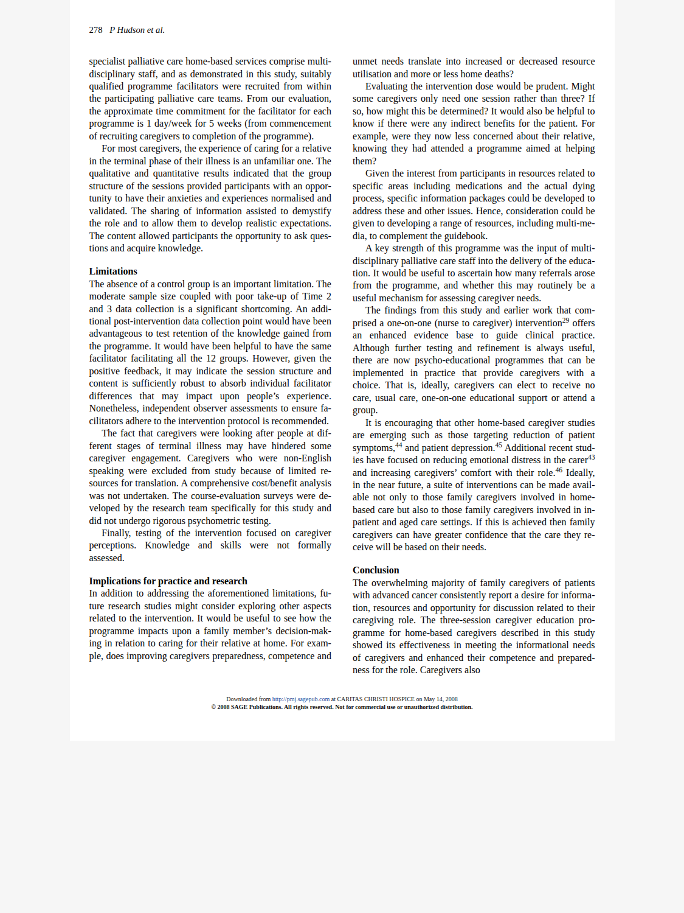278 P Hudson et al.
specialist palliative care home-based services comprise multi-disciplinary staff, and as demonstrated in this study, suitably qualified programme facilitators were recruited from within the participating palliative care teams. From our evaluation, the approximate time commitment for the facilitator for each programme is 1 day/week for 5 weeks (from commencement of recruiting caregivers to completion of the programme).
For most caregivers, the experience of caring for a relative in the terminal phase of their illness is an unfamiliar one. The qualitative and quantitative results indicated that the group structure of the sessions provided participants with an opportunity to have their anxieties and experiences normalised and validated. The sharing of information assisted to demystify the role and to allow them to develop realistic expectations. The content allowed participants the opportunity to ask questions and acquire knowledge.
Limitations
The absence of a control group is an important limitation. The moderate sample size coupled with poor take-up of Time 2 and 3 data collection is a significant shortcoming. An additional post-intervention data collection point would have been advantageous to test retention of the knowledge gained from the programme. It would have been helpful to have the same facilitator facilitating all the 12 groups. However, given the positive feedback, it may indicate the session structure and content is sufficiently robust to absorb individual facilitator differences that may impact upon people’s experience. Nonetheless, independent observer assessments to ensure facilitators adhere to the intervention protocol is recommended.
The fact that caregivers were looking after people at different stages of terminal illness may have hindered some caregiver engagement. Caregivers who were non-English speaking were excluded from study because of limited resources for translation. A comprehensive cost/benefit analysis was not undertaken. The course-evaluation surveys were developed by the research team specifically for this study and did not undergo rigorous psychometric testing.
Finally, testing of the intervention focused on caregiver perceptions. Knowledge and skills were not formally assessed.
Implications for practice and research
In addition to addressing the aforementioned limitations, future research studies might consider exploring other aspects related to the intervention. It would be useful to see how the programme impacts upon a family member’s decision-making in relation to caring for their relative at home. For example, does improving caregivers preparedness, competence and unmet needs translate into increased or decreased resource utilisation and more or less home deaths?
Evaluating the intervention dose would be prudent. Might some caregivers only need one session rather than three? If so, how might this be determined? It would also be helpful to know if there were any indirect benefits for the patient. For example, were they now less concerned about their relative, knowing they had attended a programme aimed at helping them?
Given the interest from participants in resources related to specific areas including medications and the actual dying process, specific information packages could be developed to address these and other issues. Hence, consideration could be given to developing a range of resources, including multi-media, to complement the guidebook.
A key strength of this programme was the input of multi-disciplinary palliative care staff into the delivery of the education. It would be useful to ascertain how many referrals arose from the programme, and whether this may routinely be a useful mechanism for assessing caregiver needs.
The findings from this study and earlier work that comprised a one-on-one (nurse to caregiver) intervention29 offers an enhanced evidence base to guide clinical practice. Although further testing and refinement is always useful, there are now psycho-educational programmes that can be implemented in practice that provide caregivers with a choice. That is, ideally, caregivers can elect to receive no care, usual care, one-on-one educational support or attend a group.
It is encouraging that other home-based caregiver studies are emerging such as those targeting reduction of patient symptoms,44 and patient depression.45 Additional recent studies have focused on reducing emotional distress in the carer43 and increasing caregivers’ comfort with their role.46 Ideally, in the near future, a suite of interventions can be made available not only to those family caregivers involved in home-based care but also to those family caregivers involved in inpatient and aged care settings. If this is achieved then family caregivers can have greater confidence that the care they receive will be based on their needs.
Conclusion
The overwhelming majority of family caregivers of patients with advanced cancer consistently report a desire for information, resources and opportunity for discussion related to their caregiving role. The three-session caregiver education programme for home-based caregivers described in this study showed its effectiveness in meeting the informational needs of caregivers and enhanced their competence and preparedness for the role. Caregivers also
Downloaded from http://pmj.sagepub.com at CARITAS CHRISTI HOSPICE on May 14, 2008
© 2008 SAGE Publications. All rights reserved. Not for commercial use or unauthorized distribution.